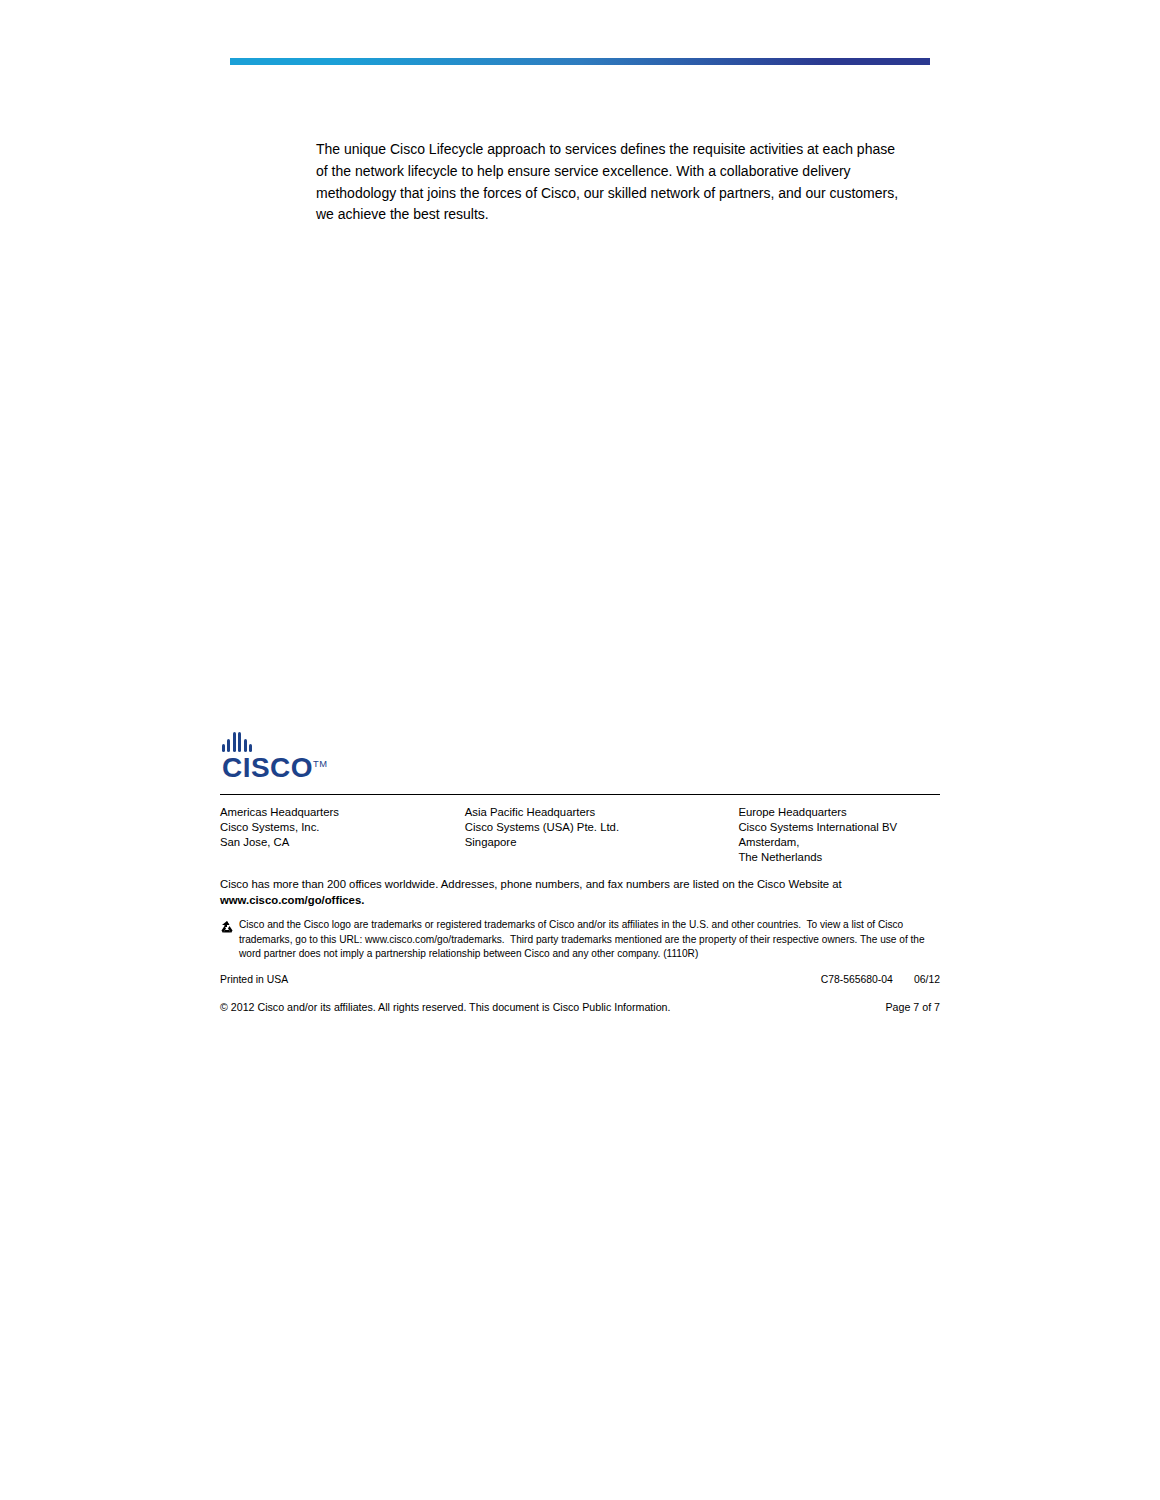The unique Cisco Lifecycle approach to services defines the requisite activities at each phase of the network lifecycle to help ensure service excellence. With a collaborative delivery methodology that joins the forces of Cisco, our skilled network of partners, and our customers, we achieve the best results.
CISCOTM
Americas Headquarters
Cisco Systems, Inc.
San Jose, CA
Asia Pacific Headquarters
Cisco Systems (USA) Pte. Ltd.
Singapore
Europe Headquarters
Cisco Systems International BV Amsterdam,
The Netherlands
Cisco has more than 200 offices worldwide. Addresses, phone numbers, and fax numbers are listed on the Cisco Website at www.cisco.com/go/offices.
Cisco and the Cisco logo are trademarks or registered trademarks of Cisco and/or its affiliates in the U.S. and other countries. To view a list of Cisco trademarks, go to this URL: www.cisco.com/go/trademarks. Third party trademarks mentioned are the property of their respective owners. The use of the word partner does not imply a partnership relationship between Cisco and any other company. (1110R)
Printed in USA
C78-565680-04 06/12
© 2012 Cisco and/or its affiliates. All rights reserved. This document is Cisco Public Information.
Page 7 of 7